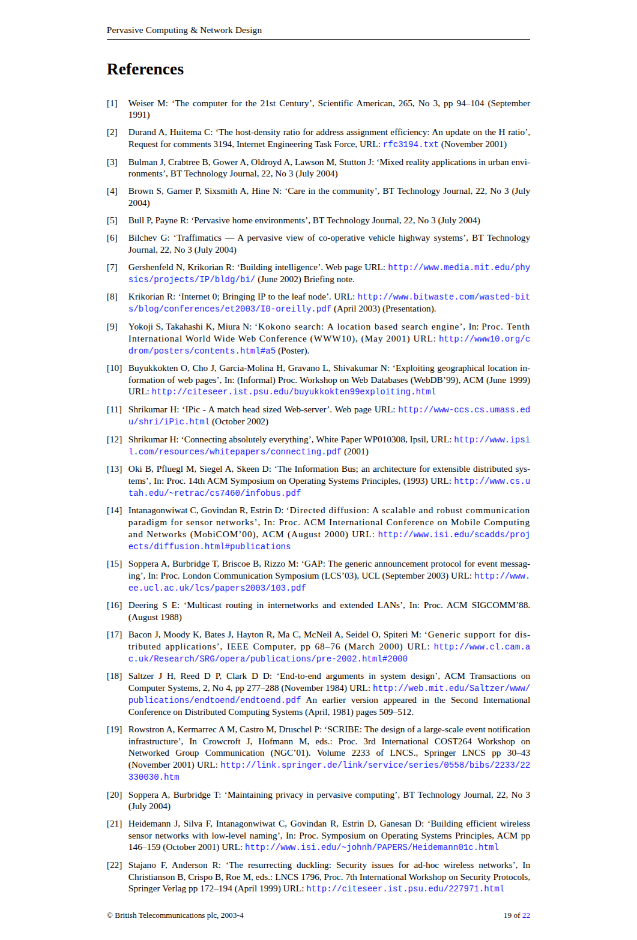Pervasive Computing & Network Design
References
[1] Weiser M: ‘The computer for the 21st Century’, Scientific American, 265, No 3, pp 94–104 (September 1991)
[2] Durand A, Huitema C: ‘The host-density ratio for address assignment efficiency: An update on the H ratio’, Request for comments 3194, Internet Engineering Task Force, URL: rfc3194.txt (November 2001)
[3] Bulman J, Crabtree B, Gower A, Oldroyd A, Lawson M, Stutton J: ‘Mixed reality applications in urban environments’, BT Technology Journal, 22, No 3 (July 2004)
[4] Brown S, Garner P, Sixsmith A, Hine N: ‘Care in the community’, BT Technology Journal, 22, No 3 (July 2004)
[5] Bull P, Payne R: ‘Pervasive home environments’, BT Technology Journal, 22, No 3 (July 2004)
[6] Bilchev G: ‘Traffimatics — A pervasive view of co-operative vehicle highway systems’, BT Technology Journal, 22, No 3 (July 2004)
[7] Gershenfeld N, Krikorian R: ‘Building intelligence’. Web page URL: http://www.media.mit.edu/physics/projects/IP/bldg/bi/ (June 2002) Briefing note.
[8] Krikorian R: ‘Internet 0; Bringing IP to the leaf node’. URL: http://www.bitwaste.com/wasted-bits/blog/conferences/et2003/I0-oreilly.pdf (April 2003) (Presentation).
[9] Yokoji S, Takahashi K, Miura N: ‘Kokono search: A location based search engine’, In: Proc. Tenth International World Wide Web Conference (WWW10), (May 2001) URL: http://www10.org/cdrom/posters/contents.html#a5 (Poster).
[10] Buyukkokten O, Cho J, Garcia-Molina H, Gravano L, Shivakumar N: ‘Exploiting geographical location information of web pages’, In: (Informal) Proc. Workshop on Web Databases (WebDB’99), ACM (June 1999) URL: http://citeseer.ist.psu.edu/buyukkokten99exploiting.html
[11] Shrikumar H: ‘IPic - A match head sized Web-server’. Web page URL: http://www-ccs.cs.umass.edu/shri/iPic.html (October 2002)
[12] Shrikumar H: ‘Connecting absolutely everything’, White Paper WP010308, Ipsil, URL: http://www.ipsil.com/resources/whitepapers/connecting.pdf (2001)
[13] Oki B, Pfluegl M, Siegel A, Skeen D: ‘The Information Bus; an architecture for extensible distributed systems’, In: Proc. 14th ACM Symposium on Operating Systems Principles, (1993) URL: http://www.cs.utah.edu/~retrac/cs7460/infobus.pdf
[14] Intanagonwiwat C, Govindan R, Estrin D: ‘Directed diffusion: A scalable and robust communication paradigm for sensor networks’, In: Proc. ACM International Conference on Mobile Computing and Networks (MobiCOM’00), ACM (August 2000) URL: http://www.isi.edu/scadds/projects/diffusion.html#publications
[15] Soppera A, Burbridge T, Briscoe B, Rizzo M: ‘GAP: The generic announcement protocol for event messaging’, In: Proc. London Communication Symposium (LCS’03), UCL (September 2003) URL: http://www.ee.ucl.ac.uk/lcs/papers2003/103.pdf
[16] Deering S E: ‘Multicast routing in internetworks and extended LANs’, In: Proc. ACM SIGCOMM’88. (August 1988)
[17] Bacon J, Moody K, Bates J, Hayton R, Ma C, McNeil A, Seidel O, Spiteri M: ‘Generic support for distributed applications’, IEEE Computer, pp 68–76 (March 2000) URL: http://www.cl.cam.ac.uk/Research/SRG/opera/publications/pre-2002.html#2000
[18] Saltzer J H, Reed D P, Clark D D: ‘End-to-end arguments in system design’, ACM Transactions on Computer Systems, 2, No 4, pp 277–288 (November 1984) URL: http://web.mit.edu/Saltzer/www/publications/endtoend/endtoend.pdf An earlier version appeared in the Second International Conference on Distributed Computing Systems (April, 1981) pages 509–512.
[19] Rowstron A, Kermarrec A M, Castro M, Druschel P: ‘SCRIBE: The design of a large-scale event notification infrastructure’, In Crowcroft J, Hofmann M, eds.: Proc. 3rd International COST264 Workshop on Networked Group Communication (NGC’01). Volume 2233 of LNCS., Springer LNCS pp 30–43 (November 2001) URL: http://link.springer.de/link/service/series/0558/bibs/2233/22330030.htm
[20] Soppera A, Burbridge T: ‘Maintaining privacy in pervasive computing’, BT Technology Journal, 22, No 3 (July 2004)
[21] Heidemann J, Silva F, Intanagonwiwat C, Govindan R, Estrin D, Ganesan D: ‘Building efficient wireless sensor networks with low-level naming’, In: Proc. Symposium on Operating Systems Principles, ACM pp 146–159 (October 2001) URL: http://www.isi.edu/~johnh/PAPERS/Heidemann01c.html
[22] Stajano F, Anderson R: ‘The resurrecting duckling: Security issues for ad-hoc wireless networks’, In Christianson B, Crispo B, Roe M, eds.: LNCS 1796, Proc. 7th International Workshop on Security Protocols, Springer Verlag pp 172–194 (April 1999) URL: http://citeseer.ist.psu.edu/227971.html
© British Telecommunications plc, 2003-4
19 of 22